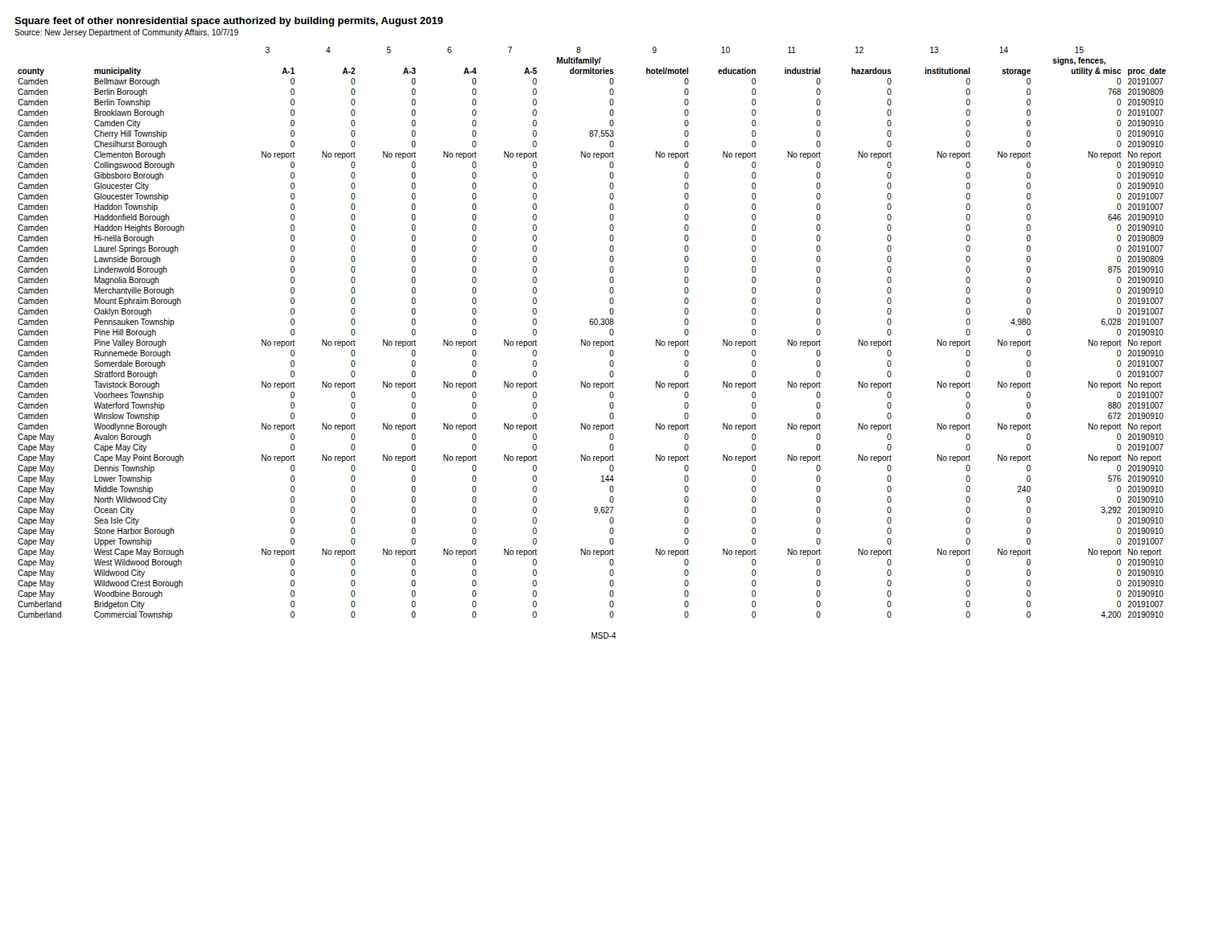Square feet of other nonresidential space authorized by building permits, August 2019
Source: New Jersey Department of Community Affairs, 10/7/19
| | | 3 | 4 | 5 | 6 | 7 | 8 | 9 | 10 | 11 | 12 | 13 | 14 | 15 | |
| --- | --- | --- | --- | --- | --- | --- | --- | --- | --- | --- | --- | --- | --- | --- | --- |
| | | | | | | | Multifamily/ | | | | | | | signs, fences, | |
| county | municipality | A-1 | A-2 | A-3 | A-4 | A-5 | dormitories | hotel/motel | education | industrial | hazardous | institutional | storage | utility & misc | proc_date |
| Camden | Bellmawr Borough | 0 | 0 | 0 | 0 | 0 | 0 | 0 | 0 | 0 | 0 | 0 | 0 | 0 | 20191007 |
| Camden | Berlin Borough | 0 | 0 | 0 | 0 | 0 | 0 | 0 | 0 | 0 | 0 | 0 | 0 | 768 | 20190809 |
| Camden | Berlin Township | 0 | 0 | 0 | 0 | 0 | 0 | 0 | 0 | 0 | 0 | 0 | 0 | 0 | 20190910 |
| Camden | Brooklawn Borough | 0 | 0 | 0 | 0 | 0 | 0 | 0 | 0 | 0 | 0 | 0 | 0 | 0 | 20191007 |
| Camden | Camden City | 0 | 0 | 0 | 0 | 0 | 0 | 0 | 0 | 0 | 0 | 0 | 0 | 0 | 20190910 |
| Camden | Cherry Hill Township | 0 | 0 | 0 | 0 | 0 | 87,553 | 0 | 0 | 0 | 0 | 0 | 0 | 0 | 20190910 |
| Camden | Chesilhurst Borough | 0 | 0 | 0 | 0 | 0 | 0 | 0 | 0 | 0 | 0 | 0 | 0 | 0 | 20190910 |
| Camden | Clementon Borough | No report | No report | No report | No report | No report | No report | No report | No report | No report | No report | No report | No report | No report | No report |
| Camden | Collingswood Borough | 0 | 0 | 0 | 0 | 0 | 0 | 0 | 0 | 0 | 0 | 0 | 0 | 0 | 20190910 |
| Camden | Gibbsboro Borough | 0 | 0 | 0 | 0 | 0 | 0 | 0 | 0 | 0 | 0 | 0 | 0 | 0 | 20190910 |
| Camden | Gloucester City | 0 | 0 | 0 | 0 | 0 | 0 | 0 | 0 | 0 | 0 | 0 | 0 | 0 | 20190910 |
| Camden | Gloucester Township | 0 | 0 | 0 | 0 | 0 | 0 | 0 | 0 | 0 | 0 | 0 | 0 | 0 | 20191007 |
| Camden | Haddon Township | 0 | 0 | 0 | 0 | 0 | 0 | 0 | 0 | 0 | 0 | 0 | 0 | 0 | 20191007 |
| Camden | Haddonfield Borough | 0 | 0 | 0 | 0 | 0 | 0 | 0 | 0 | 0 | 0 | 0 | 0 | 646 | 20190910 |
| Camden | Haddon Heights Borough | 0 | 0 | 0 | 0 | 0 | 0 | 0 | 0 | 0 | 0 | 0 | 0 | 0 | 20190910 |
| Camden | Hi-nella Borough | 0 | 0 | 0 | 0 | 0 | 0 | 0 | 0 | 0 | 0 | 0 | 0 | 0 | 20190809 |
| Camden | Laurel Springs Borough | 0 | 0 | 0 | 0 | 0 | 0 | 0 | 0 | 0 | 0 | 0 | 0 | 0 | 20191007 |
| Camden | Lawnside Borough | 0 | 0 | 0 | 0 | 0 | 0 | 0 | 0 | 0 | 0 | 0 | 0 | 0 | 20190809 |
| Camden | Lindenwold Borough | 0 | 0 | 0 | 0 | 0 | 0 | 0 | 0 | 0 | 0 | 0 | 0 | 875 | 20190910 |
| Camden | Magnolia Borough | 0 | 0 | 0 | 0 | 0 | 0 | 0 | 0 | 0 | 0 | 0 | 0 | 0 | 20190910 |
| Camden | Merchantville Borough | 0 | 0 | 0 | 0 | 0 | 0 | 0 | 0 | 0 | 0 | 0 | 0 | 0 | 20190910 |
| Camden | Mount Ephraim Borough | 0 | 0 | 0 | 0 | 0 | 0 | 0 | 0 | 0 | 0 | 0 | 0 | 0 | 20191007 |
| Camden | Oaklyn Borough | 0 | 0 | 0 | 0 | 0 | 0 | 0 | 0 | 0 | 0 | 0 | 0 | 0 | 20191007 |
| Camden | Pennsauken Township | 0 | 0 | 0 | 0 | 0 | 60,308 | 0 | 0 | 0 | 0 | 0 | 4,980 | 6,028 | 20191007 |
| Camden | Pine Hill Borough | 0 | 0 | 0 | 0 | 0 | 0 | 0 | 0 | 0 | 0 | 0 | 0 | 0 | 20190910 |
| Camden | Pine Valley Borough | No report | No report | No report | No report | No report | No report | No report | No report | No report | No report | No report | No report | No report | No report |
| Camden | Runnemede Borough | 0 | 0 | 0 | 0 | 0 | 0 | 0 | 0 | 0 | 0 | 0 | 0 | 0 | 20190910 |
| Camden | Somerdale Borough | 0 | 0 | 0 | 0 | 0 | 0 | 0 | 0 | 0 | 0 | 0 | 0 | 0 | 20191007 |
| Camden | Stratford Borough | 0 | 0 | 0 | 0 | 0 | 0 | 0 | 0 | 0 | 0 | 0 | 0 | 0 | 20191007 |
| Camden | Tavistock Borough | No report | No report | No report | No report | No report | No report | No report | No report | No report | No report | No report | No report | No report | No report |
| Camden | Voorhees Township | 0 | 0 | 0 | 0 | 0 | 0 | 0 | 0 | 0 | 0 | 0 | 0 | 0 | 20191007 |
| Camden | Waterford Township | 0 | 0 | 0 | 0 | 0 | 0 | 0 | 0 | 0 | 0 | 0 | 0 | 880 | 20191007 |
| Camden | Winslow Township | 0 | 0 | 0 | 0 | 0 | 0 | 0 | 0 | 0 | 0 | 0 | 0 | 672 | 20190910 |
| Camden | Woodlynne Borough | No report | No report | No report | No report | No report | No report | No report | No report | No report | No report | No report | No report | No report | No report |
| Cape May | Avalon Borough | 0 | 0 | 0 | 0 | 0 | 0 | 0 | 0 | 0 | 0 | 0 | 0 | 0 | 20190910 |
| Cape May | Cape May City | 0 | 0 | 0 | 0 | 0 | 0 | 0 | 0 | 0 | 0 | 0 | 0 | 0 | 20191007 |
| Cape May | Cape May Point Borough | No report | No report | No report | No report | No report | No report | No report | No report | No report | No report | No report | No report | No report | No report |
| Cape May | Dennis Township | 0 | 0 | 0 | 0 | 0 | 0 | 0 | 0 | 0 | 0 | 0 | 0 | 0 | 20190910 |
| Cape May | Lower Township | 0 | 0 | 0 | 0 | 0 | 144 | 0 | 0 | 0 | 0 | 0 | 0 | 576 | 20190910 |
| Cape May | Middle Township | 0 | 0 | 0 | 0 | 0 | 0 | 0 | 0 | 0 | 0 | 0 | 240 | 0 | 20190910 |
| Cape May | North Wildwood City | 0 | 0 | 0 | 0 | 0 | 0 | 0 | 0 | 0 | 0 | 0 | 0 | 0 | 20190910 |
| Cape May | Ocean City | 0 | 0 | 0 | 0 | 0 | 9,627 | 0 | 0 | 0 | 0 | 0 | 0 | 3,292 | 20190910 |
| Cape May | Sea Isle City | 0 | 0 | 0 | 0 | 0 | 0 | 0 | 0 | 0 | 0 | 0 | 0 | 0 | 20190910 |
| Cape May | Stone Harbor Borough | 0 | 0 | 0 | 0 | 0 | 0 | 0 | 0 | 0 | 0 | 0 | 0 | 0 | 20190910 |
| Cape May | Upper Township | 0 | 0 | 0 | 0 | 0 | 0 | 0 | 0 | 0 | 0 | 0 | 0 | 0 | 20191007 |
| Cape May | West Cape May Borough | No report | No report | No report | No report | No report | No report | No report | No report | No report | No report | No report | No report | No report | No report |
| Cape May | West Wildwood Borough | 0 | 0 | 0 | 0 | 0 | 0 | 0 | 0 | 0 | 0 | 0 | 0 | 0 | 20190910 |
| Cape May | Wildwood City | 0 | 0 | 0 | 0 | 0 | 0 | 0 | 0 | 0 | 0 | 0 | 0 | 0 | 20190910 |
| Cape May | Wildwood Crest Borough | 0 | 0 | 0 | 0 | 0 | 0 | 0 | 0 | 0 | 0 | 0 | 0 | 0 | 20190910 |
| Cape May | Woodbine Borough | 0 | 0 | 0 | 0 | 0 | 0 | 0 | 0 | 0 | 0 | 0 | 0 | 0 | 20190910 |
| Cumberland | Bridgeton City | 0 | 0 | 0 | 0 | 0 | 0 | 0 | 0 | 0 | 0 | 0 | 0 | 0 | 20191007 |
| Cumberland | Commercial Township | 0 | 0 | 0 | 0 | 0 | 0 | 0 | 0 | 0 | 0 | 0 | 0 | 4,200 | 20190910 |
MSD-4